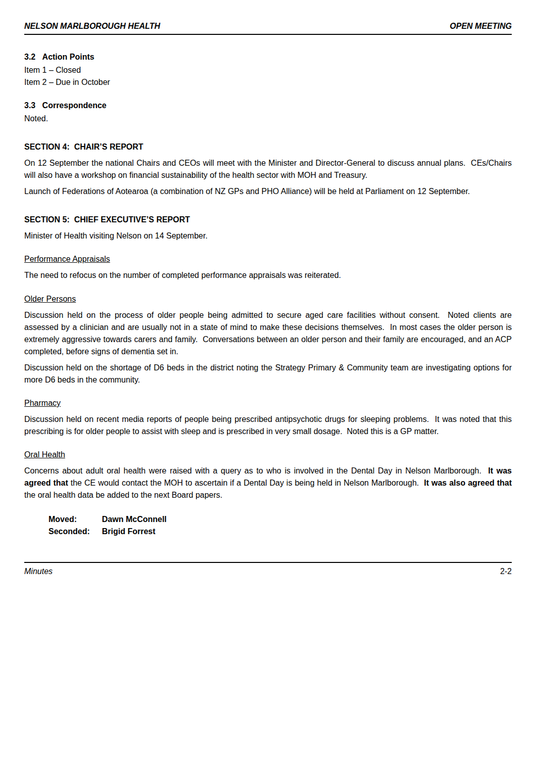NELSON MARLBOROUGH HEALTH OPEN MEETING
3.2 Action Points
Item 1 – Closed
Item 2 – Due in October
3.3 Correspondence
Noted.
SECTION 4: CHAIR’S REPORT
On 12 September the national Chairs and CEOs will meet with the Minister and Director-General to discuss annual plans. CEs/Chairs will also have a workshop on financial sustainability of the health sector with MOH and Treasury.
Launch of Federations of Aotearoa (a combination of NZ GPs and PHO Alliance) will be held at Parliament on 12 September.
SECTION 5: CHIEF EXECUTIVE’S REPORT
Minister of Health visiting Nelson on 14 September.
Performance Appraisals
The need to refocus on the number of completed performance appraisals was reiterated.
Older Persons
Discussion held on the process of older people being admitted to secure aged care facilities without consent. Noted clients are assessed by a clinician and are usually not in a state of mind to make these decisions themselves. In most cases the older person is extremely aggressive towards carers and family. Conversations between an older person and their family are encouraged, and an ACP completed, before signs of dementia set in.
Discussion held on the shortage of D6 beds in the district noting the Strategy Primary & Community team are investigating options for more D6 beds in the community.
Pharmacy
Discussion held on recent media reports of people being prescribed antipsychotic drugs for sleeping problems. It was noted that this prescribing is for older people to assist with sleep and is prescribed in very small dosage. Noted this is a GP matter.
Oral Health
Concerns about adult oral health were raised with a query as to who is involved in the Dental Day in Nelson Marlborough. It was agreed that the CE would contact the MOH to ascertain if a Dental Day is being held in Nelson Marlborough. It was also agreed that the oral health data be added to the next Board papers.
| Moved: | Dawn McConnell |
| Seconded: | Brigid Forrest |
Minutes 2-2